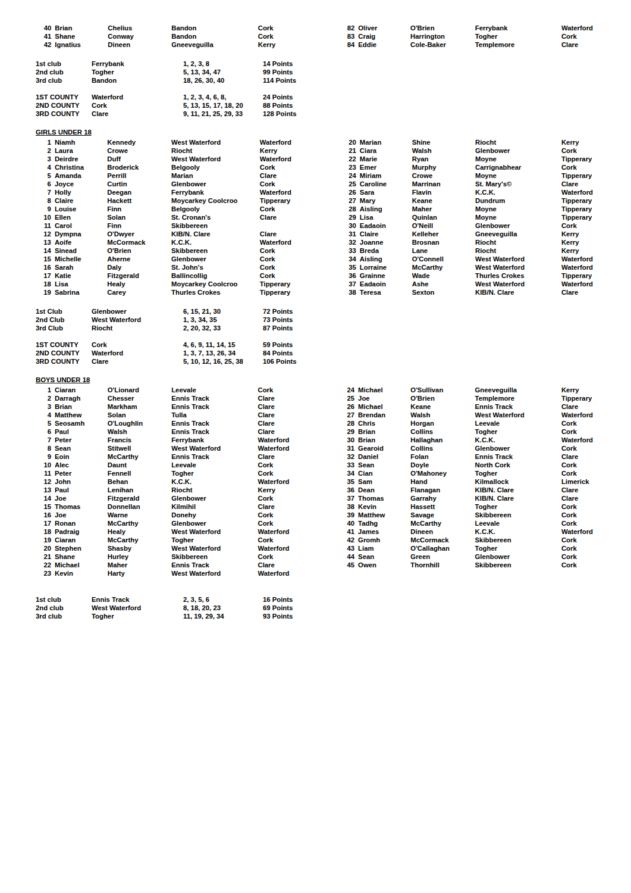| 40 | Brian | Chelius | Bandon | Cork | | 82 | Oliver | O'Brien | Ferrybank | Waterford |
| 41 | Shane | Conway | Bandon | Cork | | 83 | Craig | Harrington | Togher | Cork |
| 42 | Ignatius | Dineen | Gneeveguilla | Kerry | | 84 | Eddie | Cole-Baker | Templemore | Clare |
| 1st club | Ferrybank | 1, 2, 3, 8 | 14 Points |
| 2nd club | Togher | 5, 13, 34, 47 | 99 Points |
| 3rd club | Bandon | 18, 26, 30, 40 | 114 Points |
| 1ST COUNTY | Waterford | 1, 2, 3, 4, 6, 8, | 24 Points |
| 2ND COUNTY | Cork | 5, 13, 15, 17, 18, 20 | 88 Points |
| 3RD COUNTY | Clare | 9, 11, 21, 25, 29, 33 | 128 Points |
GIRLS UNDER 18
| 1 | Niamh | Kennedy | West Waterford | Waterford | | 20 | Marian | Shine | Riocht | Kerry |
| 2 | Laura | Crowe | Riocht | Kerry | | 21 | Ciara | Walsh | Glenbower | Cork |
| 3 | Deirdre | Duff | West Waterford | Waterford | | 22 | Marie | Ryan | Moyne | Tipperary |
| 4 | Christina | Broderick | Belgooly | Cork | | 23 | Emer | Murphy | Carrignabhear | Cork |
| 5 | Amanda | Perrill | Marian | Clare | | 24 | Miriam | Crowe | Moyne | Tipperary |
| 6 | Joyce | Curtin | Glenbower | Cork | | 25 | Caroline | Marrinan | St. Mary's© | Clare |
| 7 | Holly | Deegan | Ferrybank | Waterford | | 26 | Sara | Flavin | K.C.K. | Waterford |
| 8 | Claire | Hackett | Moycarkey Coolcroo | Tipperary | | 27 | Mary | Keane | Dundrum | Tipperary |
| 9 | Louise | Finn | Belgooly | Cork | | 28 | Aisling | Maher | Moyne | Tipperary |
| 10 | Ellen | Solan | St. Cronan's | Clare | | 29 | Lisa | Quinlan | Moyne | Tipperary |
| 11 | Carol | Finn | Skibbereen | | | 30 | Eadaoin | O'Neill | Glenbower | Cork |
| 12 | Dympna | O'Dwyer | KIB/N. Clare | Clare | | 31 | Claire | Kelleher | Gneeveguilla | Kerry |
| 13 | Aoife | McCormack | K.C.K. | Waterford | | 32 | Joanne | Brosnan | Riocht | Kerry |
| 14 | Sinead | O'Brien | Skibbereen | Cork | | 33 | Breda | Lane | Riocht | Kerry |
| 15 | Michelle | Aherne | Glenbower | Cork | | 34 | Aisling | O'Connell | West Waterford | Waterford |
| 16 | Sarah | Daly | St. John's | Cork | | 35 | Lorraine | McCarthy | West Waterford | Waterford |
| 17 | Katie | Fitzgerald | Ballincollig | Cork | | 36 | Grainne | Wade | Thurles Crokes | Tipperary |
| 18 | Lisa | Healy | Moycarkey Coolcroo | Tipperary | | 37 | Eadaoin | Ashe | West Waterford | Waterford |
| 19 | Sabrina | Carey | Thurles Crokes | Tipperary | | 38 | Teresa | Sexton | KIB/N. Clare | Clare |
| 1st Club | Glenbower | 6, 15, 21, 30 | 72 Points |
| 2nd Club | West Waterford | 1, 3, 34, 35 | 73 Points |
| 3rd Club | Riocht | 2, 20, 32, 33 | 87 Points |
| 1ST COUNTY | Cork | 4, 6, 9, 11, 14, 15 | 59 Points |
| 2ND COUNTY | Waterford | 1, 3, 7, 13, 26, 34 | 84 Points |
| 3RD COUNTY | Clare | 5, 10, 12, 16, 25, 38 | 106 Points |
BOYS UNDER 18
| 1 | Ciaran | O'Lionard | Leevale | Cork | | 24 | Michael | O'Sullivan | Gneeveguilla | Kerry |
| 2 | Darragh | Chesser | Ennis Track | Clare | | 25 | Joe | O'Brien | Templemore | Tipperary |
| 3 | Brian | Markham | Ennis Track | Clare | | 26 | Michael | Keane | Ennis Track | Clare |
| 4 | Matthew | Solan | Tulla | Clare | | 27 | Brendan | Walsh | West Waterford | Waterford |
| 5 | Seosamh | O'Loughlin | Ennis Track | Clare | | 28 | Chris | Horgan | Leevale | Cork |
| 6 | Paul | Walsh | Ennis Track | Clare | | 29 | Brian | Collins | Togher | Cork |
| 7 | Peter | Francis | Ferrybank | Waterford | | 30 | Brian | Hallaghan | K.C.K. | Waterford |
| 8 | Sean | Stitwell | West Waterford | Waterford | | 31 | Gearoid | Collins | Glenbower | Cork |
| 9 | Eoin | McCarthy | Ennis Track | Clare | | 32 | Daniel | Folan | Ennis Track | Clare |
| 10 | Alec | Daunt | Leevale | Cork | | 33 | Sean | Doyle | North Cork | Cork |
| 11 | Peter | Fennell | Togher | Cork | | 34 | Cian | O'Mahoney | Togher | Cork |
| 12 | John | Behan | K.C.K. | Waterford | | 35 | Sam | Hand | Kilmallock | Limerick |
| 13 | Paul | Lenihan | Riocht | Kerry | | 36 | Dean | Flanagan | KIB/N. Clare | Clare |
| 14 | Joe | Fitzgerald | Glenbower | Cork | | 37 | Thomas | Garrahy | KIB/N. Clare | Clare |
| 15 | Thomas | Donnellan | Kilmihil | Clare | | 38 | Kevin | Hassett | Togher | Cork |
| 16 | Joe | Warne | Donehy | Cork | | 39 | Matthew | Savage | Skibbereen | Cork |
| 17 | Ronan | McCarthy | Glenbower | Cork | | 40 | Tadhg | McCarthy | Leevale | Cork |
| 18 | Padraig | Healy | West Waterford | Waterford | | 41 | James | Dineen | K.C.K. | Waterford |
| 19 | Ciaran | McCarthy | Togher | Cork | | 42 | Gromh | McCormack | Skibbereen | Cork |
| 20 | Stephen | Shasby | West Waterford | Waterford | | 43 | Liam | O'Callaghan | Togher | Cork |
| 21 | Shane | Hurley | Skibbereen | Cork | | 44 | Sean | Green | Glenbower | Cork |
| 22 | Michael | Maher | Ennis Track | Clare | | 45 | Owen | Thornhill | Skibbereen | Cork |
| 23 | Kevin | Harty | West Waterford | Waterford | | | | | | |
| 1st club | Ennis Track | 2, 3, 5, 6 | 16 Points |
| 2nd club | West Waterford | 8, 18, 20, 23 | 69 Points |
| 3rd club | Togher | 11, 19, 29, 34 | 93 Points |